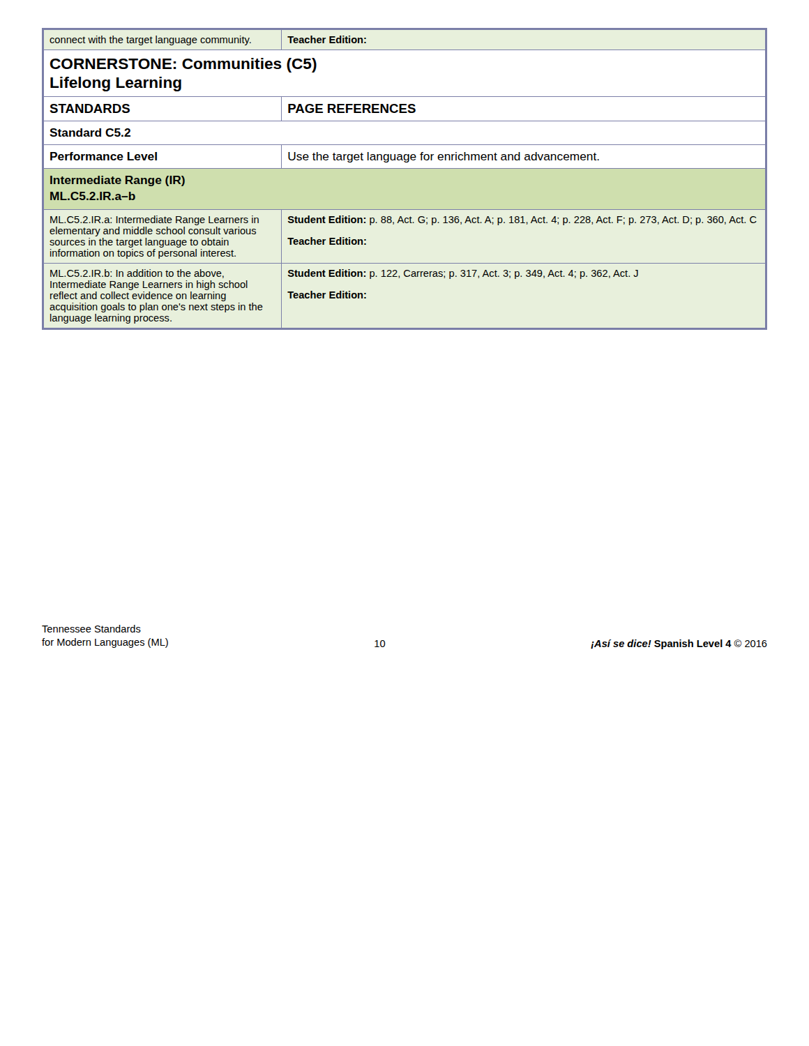| connect with the target language community. | Teacher Edition: |
| CORNERSTONE: Communities (C5) Lifelong Learning |
| STANDARDS | PAGE REFERENCES |
| Standard C5.2 |
| Performance Level | Use the target language for enrichment and advancement. |
| Intermediate Range (IR) ML.C5.2.IR.a–b |
| ML.C5.2.IR.a: Intermediate Range Learners in elementary and middle school consult various sources in the target language to obtain information on topics of personal interest. | Student Edition: p. 88, Act. G; p. 136, Act. A; p. 181, Act. 4; p. 228, Act. F; p. 273, Act. D; p. 360, Act. C Teacher Edition: |
| ML.C5.2.IR.b: In addition to the above, Intermediate Range Learners in high school reflect and collect evidence on learning acquisition goals to plan one's next steps in the language learning process. | Student Edition: p. 122, Carreras; p. 317, Act. 3; p. 349, Act. 4; p. 362, Act. J Teacher Edition: |
Tennessee Standards
for Modern Languages (ML)
10
¡Así se dice! Spanish Level 4 © 2016